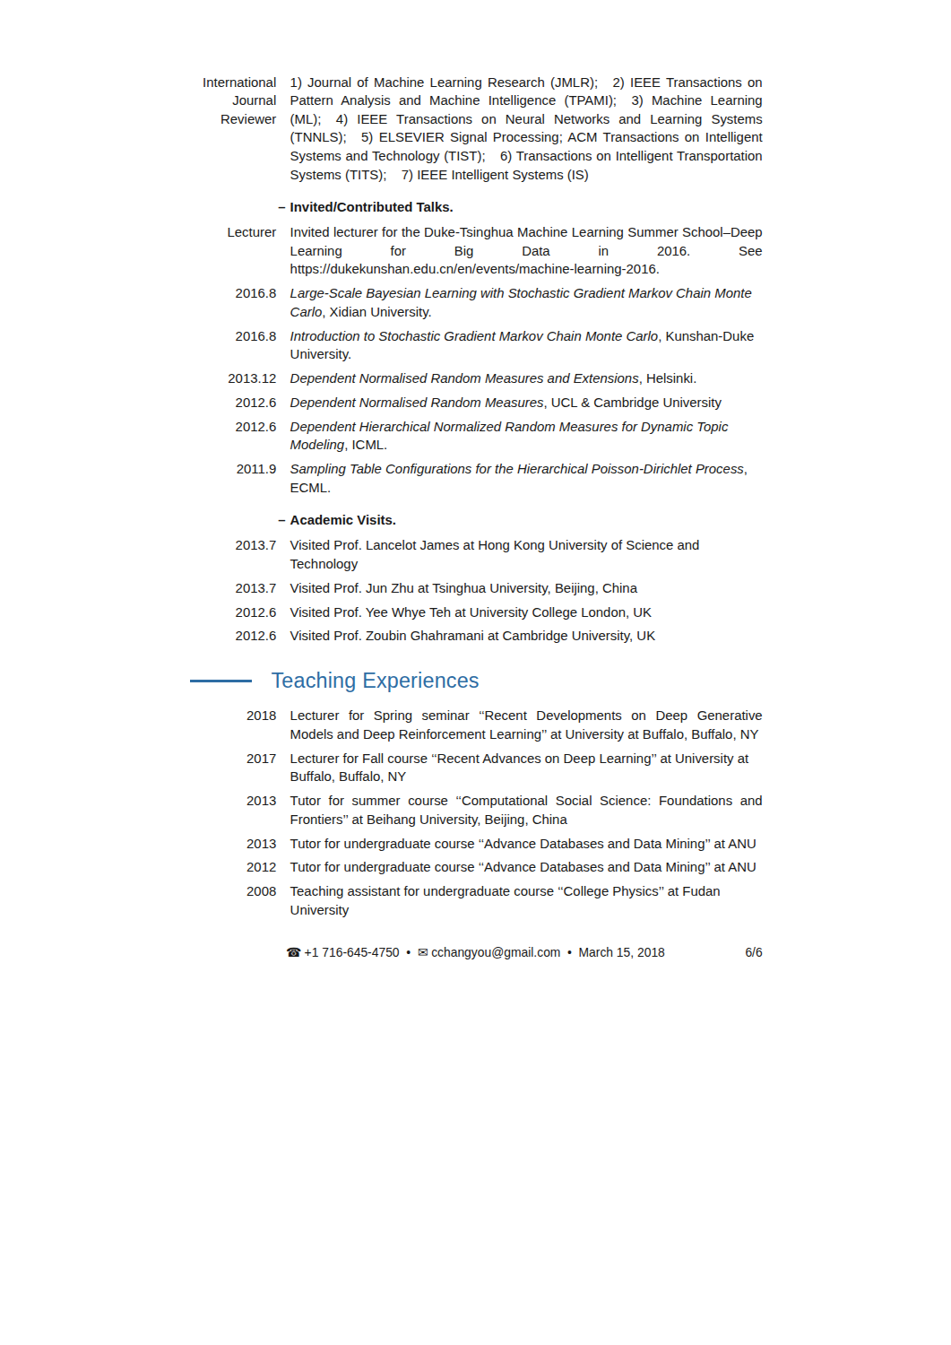International
Journal
Reviewer
1) Journal of Machine Learning Research (JMLR); 2) IEEE Transactions on Pattern Analysis and Machine Intelligence (TPAMI); 3) Machine Learning (ML); 4) IEEE Transactions on Neural Networks and Learning Systems (TNNLS); 5) ELSEVIER Signal Processing; ACM Transactions on Intelligent Systems and Technology (TIST); 6) Transactions on Intelligent Transportation Systems (TITS); 7) IEEE Intelligent Systems (IS)
–Invited/Contributed Talks.
Lecturer
Invited lecturer for the Duke-Tsinghua Machine Learning Summer School–Deep Learning for Big Data in 2016. See https://dukekunshan.edu.cn/en/events/machine-learning-2016.
2016.8
Large-Scale Bayesian Learning with Stochastic Gradient Markov Chain Monte Carlo, Xidian University.
2016.8
Introduction to Stochastic Gradient Markov Chain Monte Carlo, Kunshan-Duke University.
2013.12
Dependent Normalised Random Measures and Extensions, Helsinki.
2012.6
Dependent Normalised Random Measures, UCL & Cambridge University
2012.6
Dependent Hierarchical Normalized Random Measures for Dynamic Topic Modeling, ICML.
2011.9
Sampling Table Configurations for the Hierarchical Poisson-Dirichlet Process, ECML.
–Academic Visits.
2013.7
Visited Prof. Lancelot James at Hong Kong University of Science and Technology
2013.7
Visited Prof. Jun Zhu at Tsinghua University, Beijing, China
2012.6
Visited Prof. Yee Whye Teh at University College London, UK
2012.6
Visited Prof. Zoubin Ghahramani at Cambridge University, UK
Teaching Experiences
2018
Lecturer for Spring seminar ‘‘Recent Developments on Deep Generative Models and Deep Reinforcement Learning’’ at University at Buffalo, Buffalo, NY
2017
Lecturer for Fall course ‘‘Recent Advances on Deep Learning’’ at University at Buffalo, Buffalo, NY
2013
Tutor for summer course ‘‘Computational Social Science: Foundations and Frontiers’’ at Beihang University, Beijing, China
2013
Tutor for undergraduate course ‘‘Advance Databases and Data Mining’’ at ANU
2012
Tutor for undergraduate course ‘‘Advance Databases and Data Mining’’ at ANU
2008
Teaching assistant for undergraduate course ‘‘College Physics’’ at Fudan University
☎+1 716-645-4750 • ✉cchangyou@gmail.com • March 15, 2018 6/6